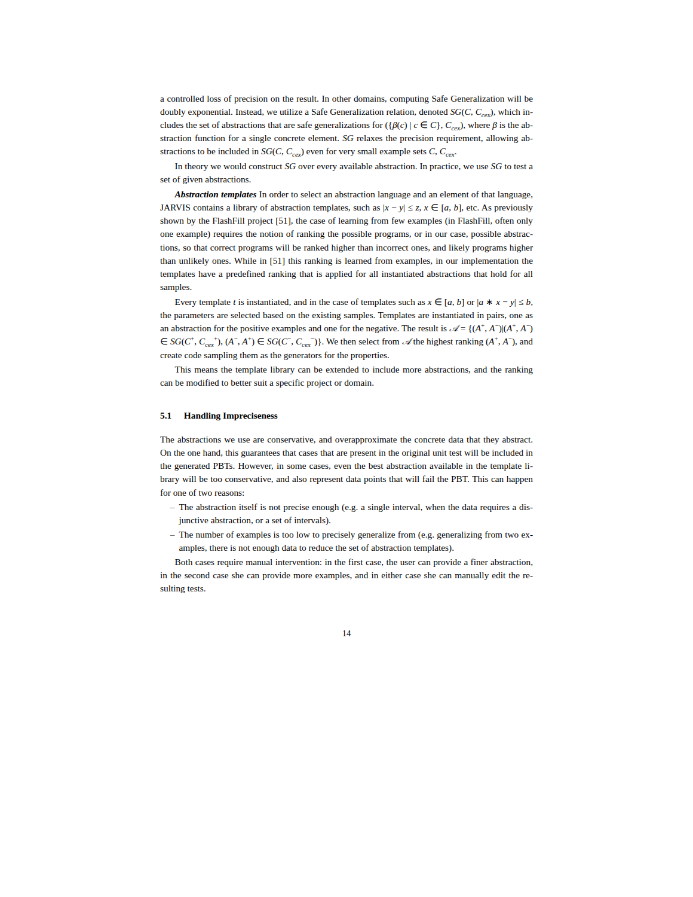a controlled loss of precision on the result. In other domains, computing Safe Generalization will be doubly exponential. Instead, we utilize a Safe Generalization relation, denoted SG(C, Ccex), which includes the set of abstractions that are safe generalizations for ({β(c) | c ∈ C}, Ccex), where β is the abstraction function for a single concrete element. SG relaxes the precision requirement, allowing abstractions to be included in SG(C, Ccex) even for very small example sets C, Ccex.
In theory we would construct SG over every available abstraction. In practice, we use SG to test a set of given abstractions.
Abstraction templates In order to select an abstraction language and an element of that language, JARVIS contains a library of abstraction templates, such as |x − y| ≤ z, x ∈ [a, b], etc. As previously shown by the FlashFill project [51], the case of learning from few examples (in FlashFill, often only one example) requires the notion of ranking the possible programs, or in our case, possible abstractions, so that correct programs will be ranked higher than incorrect ones, and likely programs higher than unlikely ones. While in [51] this ranking is learned from examples, in our implementation the templates have a predefined ranking that is applied for all instantiated abstractions that hold for all samples.
Every template t is instantiated, and in the case of templates such as x ∈ [a, b] or |a ∗ x − y| ≤ b, the parameters are selected based on the existing samples. Templates are instantiated in pairs, one as an abstraction for the positive examples and one for the negative. The result is 𝒜 = {(A+, A−)|(A+, A−) ∈ SG(C+, Ccex+), (A−, A+) ∈ SG(C−, Ccex−)}. We then select from 𝒜 the highest ranking (A+, A−), and create code sampling them as the generators for the properties.
This means the template library can be extended to include more abstractions, and the ranking can be modified to better suit a specific project or domain.
5.1 Handling Impreciseness
The abstractions we use are conservative, and overapproximate the concrete data that they abstract. On the one hand, this guarantees that cases that are present in the original unit test will be included in the generated PBTs. However, in some cases, even the best abstraction available in the template library will be too conservative, and also represent data points that will fail the PBT. This can happen for one of two reasons:
The abstraction itself is not precise enough (e.g. a single interval, when the data requires a disjunctive abstraction, or a set of intervals).
The number of examples is too low to precisely generalize from (e.g. generalizing from two examples, there is not enough data to reduce the set of abstraction templates).
Both cases require manual intervention: in the first case, the user can provide a finer abstraction, in the second case she can provide more examples, and in either case she can manually edit the resulting tests.
14